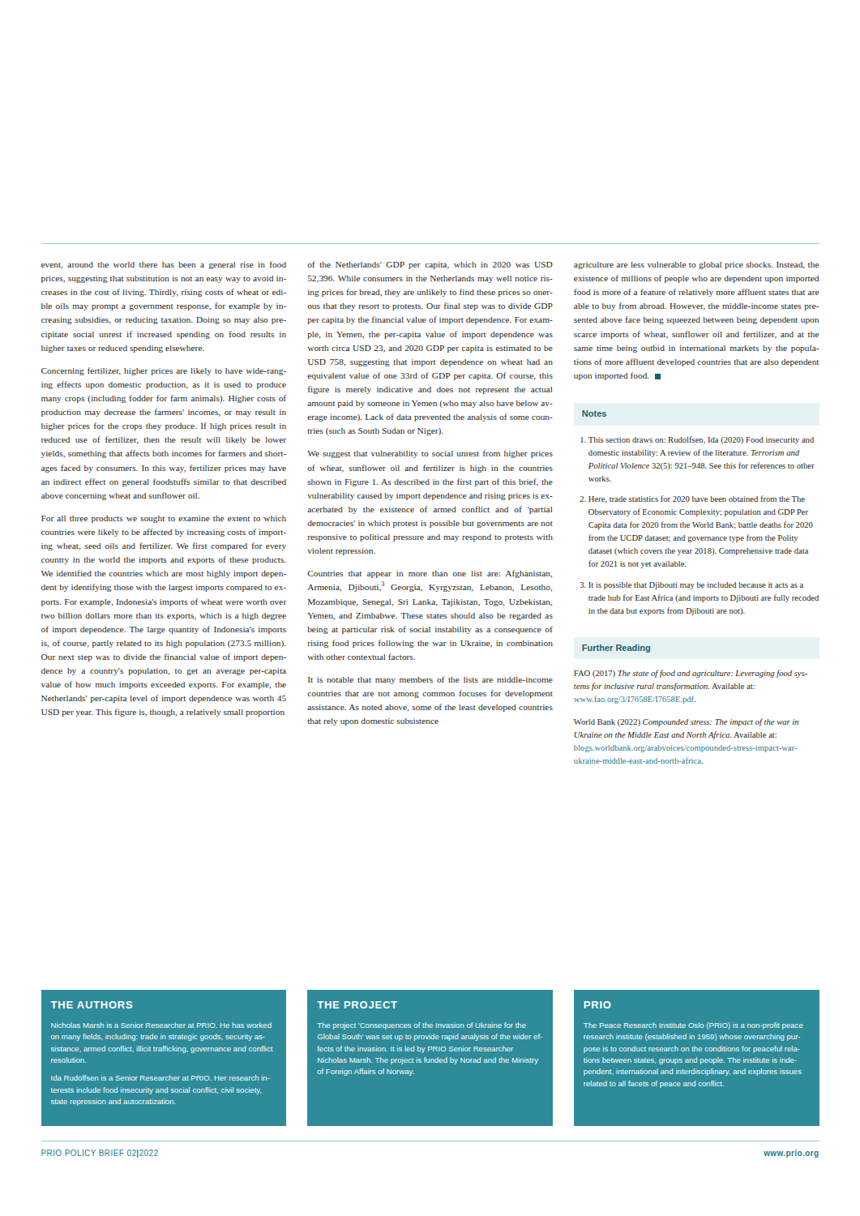event, around the world there has been a general rise in food prices, suggesting that substitution is not an easy way to avoid increases in the cost of living. Thirdly, rising costs of wheat or edible oils may prompt a government response, for example by increasing subsidies, or reducing taxation. Doing so may also precipitate social unrest if increased spending on food results in higher taxes or reduced spending elsewhere.
Concerning fertilizer, higher prices are likely to have wide-ranging effects upon domestic production, as it is used to produce many crops (including fodder for farm animals). Higher costs of production may decrease the farmers' incomes, or may result in higher prices for the crops they produce. If high prices result in reduced use of fertilizer, then the result will likely be lower yields, something that affects both incomes for farmers and shortages faced by consumers. In this way, fertilizer prices may have an indirect effect on general foodstuffs similar to that described above concerning wheat and sunflower oil.
For all three products we sought to examine the extent to which countries were likely to be affected by increasing costs of importing wheat, seed oils and fertilizer. We first compared for every country in the world the imports and exports of these products. We identified the countries which are most highly import dependent by identifying those with the largest imports compared to exports. For example, Indonesia's imports of wheat were worth over two billion dollars more than its exports, which is a high degree of import dependence. The large quantity of Indonesia's imports is, of course, partly related to its high population (273.5 million). Our next step was to divide the financial value of import dependence by a country's population, to get an average per-capita value of how much imports exceeded exports. For example, the Netherlands' per-capita level of import dependence was worth 45 USD per year. This figure is, though, a relatively small proportion
of the Netherlands' GDP per capita, which in 2020 was USD 52,396. While consumers in the Netherlands may well notice rising prices for bread, they are unlikely to find these prices so onerous that they resort to protests. Our final step was to divide GDP per capita by the financial value of import dependence. For example, in Yemen, the per-capita value of import dependence was worth circa USD 23, and 2020 GDP per capita is estimated to be USD 758, suggesting that import dependence on wheat had an equivalent value of one 33rd of GDP per capita. Of course, this figure is merely indicative and does not represent the actual amount paid by someone in Yemen (who may also have below average income). Lack of data prevented the analysis of some countries (such as South Sudan or Niger).
We suggest that vulnerability to social unrest from higher prices of wheat, sunflower oil and fertilizer is high in the countries shown in Figure 1. As described in the first part of this brief, the vulnerability caused by import dependence and rising prices is exacerbated by the existence of armed conflict and of 'partial democracies' in which protest is possible but governments are not responsive to political pressure and may respond to protests with violent repression.
Countries that appear in more than one list are: Afghanistan, Armenia, Djibouti,3 Georgia, Kyrgyzstan, Lebanon, Lesotho, Mozambique, Senegal, Sri Lanka, Tajikistan, Togo, Uzbekistan, Yemen, and Zimbabwe. These states should also be regarded as being at particular risk of social instability as a consequence of rising food prices following the war in Ukraine, in combination with other contextual factors.
It is notable that many members of the lists are middle-income countries that are not among common focuses for development assistance. As noted above, some of the least developed countries that rely upon domestic subsistence
agriculture are less vulnerable to global price shocks. Instead, the existence of millions of people who are dependent upon imported food is more of a feature of relatively more affluent states that are able to buy from abroad. However, the middle-income states presented above face being squeezed between being dependent upon scarce imports of wheat, sunflower oil and fertilizer, and at the same time being outbid in international markets by the populations of more affluent developed countries that are also dependent upon imported food.
Notes
This section draws on: Rudolfsen, Ida (2020) Food insecurity and domestic instability: A review of the literature. Terrorism and Political Violence 32(5): 921–948. See this for references to other works.
Here, trade statistics for 2020 have been obtained from the The Observatory of Economic Complexity; population and GDP Per Capita data for 2020 from the World Bank; battle deaths for 2020 from the UCDP dataset; and governance type from the Polity dataset (which covers the year 2018). Comprehensive trade data for 2021 is not yet available.
It is possible that Djibouti may be included because it acts as a trade hub for East Africa (and imports to Djibouti are fully recoded in the data but exports from Djibouti are not).
Further Reading
FAO (2017) The state of food and agriculture: Leveraging food systems for inclusive rural transformation. Available at: www.fao.org/3/I7658E/I7658E.pdf.
World Bank (2022) Compounded stress: The impact of the war in Ukraine on the Middle East and North Africa. Available at: blogs.worldbank.org/arabvoices/compounded-stress-impact-war-ukraine-middle-east-and-north-africa.
THE AUTHORS
Nicholas Marsh is a Senior Researcher at PRIO. He has worked on many fields, including: trade in strategic goods, security assistance, armed conflict, illicit trafficking, governance and conflict resolution.
Ida Rudolfsen is a Senior Researcher at PRIO. Her research interests include food insecurity and social conflict, civil society, state repression and autocratization.
THE PROJECT
The project 'Consequences of the Invasion of Ukraine for the Global South' was set up to provide rapid analysis of the wider effects of the invasion. It is led by PRIO Senior Researcher Nicholas Marsh. The project is funded by Norad and the Ministry of Foreign Affairs of Norway.
PRIO
The Peace Research Institute Oslo (PRIO) is a non-profit peace research institute (established in 1959) whose overarching purpose is to conduct research on the conditions for peaceful relations between states, groups and people. The institute is independent, international and interdisciplinary, and explores issues related to all facets of peace and conflict.
PRIO POLICY BRIEF 02|2022
www.prio.org